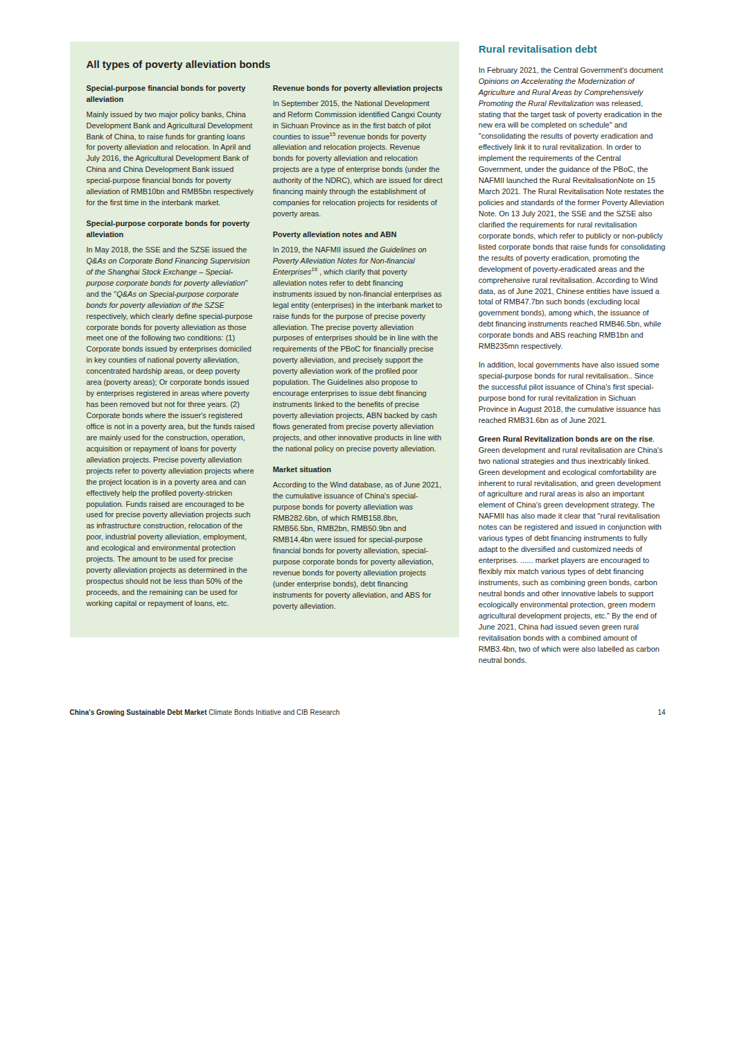All types of poverty alleviation bonds
Special-purpose financial bonds for poverty alleviation
Mainly issued by two major policy banks, China Development Bank and Agricultural Development Bank of China, to raise funds for granting loans for poverty alleviation and relocation. In April and July 2016, the Agricultural Development Bank of China and China Development Bank issued special-purpose financial bonds for poverty alleviation of RMB10bn and RMB5bn respectively for the first time in the interbank market.
Special-purpose corporate bonds for poverty alleviation
In May 2018, the SSE and the SZSE issued the Q&As on Corporate Bond Financing Supervision of the Shanghai Stock Exchange – Special-purpose corporate bonds for poverty alleviation" and the "Q&As on Special-purpose corporate bonds for poverty alleviation of the SZSE respectively, which clearly define special-purpose corporate bonds for poverty alleviation as those meet one of the following two conditions: (1) Corporate bonds issued by enterprises domiciled in key counties of national poverty alleviation, concentrated hardship areas, or deep poverty area (poverty areas); Or corporate bonds issued by enterprises registered in areas where poverty has been removed but not for three years. (2) Corporate bonds where the issuer's registered office is not in a poverty area, but the funds raised are mainly used for the construction, operation, acquisition or repayment of loans for poverty alleviation projects. Precise poverty alleviation projects refer to poverty alleviation projects where the project location is in a poverty area and can effectively help the profiled poverty-stricken population. Funds raised are encouraged to be used for precise poverty alleviation projects such as infrastructure construction, relocation of the poor, industrial poverty alleviation, employment, and ecological and environmental protection projects. The amount to be used for precise poverty alleviation projects as determined in the prospectus should not be less than 50% of the proceeds, and the remaining can be used for working capital or repayment of loans, etc.
Revenue bonds for poverty alleviation projects
In September 2015, the National Development and Reform Commission identified Cangxi County in Sichuan Province as in the first batch of pilot counties to issue15 revenue bonds for poverty alleviation and relocation projects. Revenue bonds for poverty alleviation and relocation projects are a type of enterprise bonds (under the authority of the NDRC), which are issued for direct financing mainly through the establishment of companies for relocation projects for residents of poverty areas.
Poverty alleviation notes and ABN
In 2019, the NAFMII issued the Guidelines on Poverty Alleviation Notes for Non-financial Enterprises16 , which clarify that poverty alleviation notes refer to debt financing instruments issued by non-financial enterprises as legal entity (enterprises) in the interbank market to raise funds for the purpose of precise poverty alleviation. The precise poverty alleviation purposes of enterprises should be in line with the requirements of the PBoC for financially precise poverty alleviation, and precisely support the poverty alleviation work of the profiled poor population. The Guidelines also propose to encourage enterprises to issue debt financing instruments linked to the benefits of precise poverty alleviation projects, ABN backed by cash flows generated from precise poverty alleviation projects, and other innovative products in line with the national policy on precise poverty alleviation.
Market situation
According to the Wind database, as of June 2021, the cumulative issuance of China's special-purpose bonds for poverty alleviation was RMB282.6bn, of which RMB158.8bn, RMB56.5bn, RMB2bn, RMB50.9bn and RMB14.4bn were issued for special-purpose financial bonds for poverty alleviation, special-purpose corporate bonds for poverty alleviation, revenue bonds for poverty alleviation projects (under enterprise bonds), debt financing instruments for poverty alleviation, and ABS for poverty alleviation.
Rural revitalisation debt
In February 2021, the Central Government's document Opinions on Accelerating the Modernization of Agriculture and Rural Areas by Comprehensively Promoting the Rural Revitalization was released, stating that the target task of poverty eradication in the new era will be completed on schedule" and "consolidating the results of poverty eradication and effectively link it to rural revitalization. In order to implement the requirements of the Central Government, under the guidance of the PBoC, the NAFMII launched the Rural RevitalisationNote on 15 March 2021. The Rural Revitalisation Note restates the policies and standards of the former Poverty Alleviation Note. On 13 July 2021, the SSE and the SZSE also clarified the requirements for rural revitalisation corporate bonds, which refer to publicly or non-publicly listed corporate bonds that raise funds for consolidating the results of poverty eradication, promoting the development of poverty-eradicated areas and the comprehensive rural revitalisation. According to Wind data, as of June 2021, Chinese entities have issued a total of RMB47.7bn such bonds (excluding local government bonds), among which, the issuance of debt financing instruments reached RMB46.5bn, while corporate bonds and ABS reaching RMB1bn and RMB235mn respectively.
In addition, local governments have also issued some special-purpose bonds for rural revitalisation.. Since the successful pilot issuance of China's first special-purpose bond for rural revitalization in Sichuan Province in August 2018, the cumulative issuance has reached RMB31.6bn as of June 2021.
Green Rural Revitalization bonds are on the rise
. Green development and rural revitalisation are China's two national strategies and thus inextricably linked. Green development and ecological comfortability are inherent to rural revitalisation, and green development of agriculture and rural areas is also an important element of China's green development strategy. The NAFMII has also made it clear that "rural revitalisation notes can be registered and issued in conjunction with various types of debt financing instruments to fully adapt to the diversified and customized needs of enterprises. ...... market players are encouraged to flexibly mix match various types of debt financing instruments, such as combining green bonds, carbon neutral bonds and other innovative labels to support ecologically environmental protection, green modern agricultural development projects, etc." By the end of June 2021, China had issued seven green rural revitalisation bonds with a combined amount of RMB3.4bn, two of which were also labelled as carbon neutral bonds.
China's Growing Sustainable Debt Market Climate Bonds Initiative and CIB Research
14